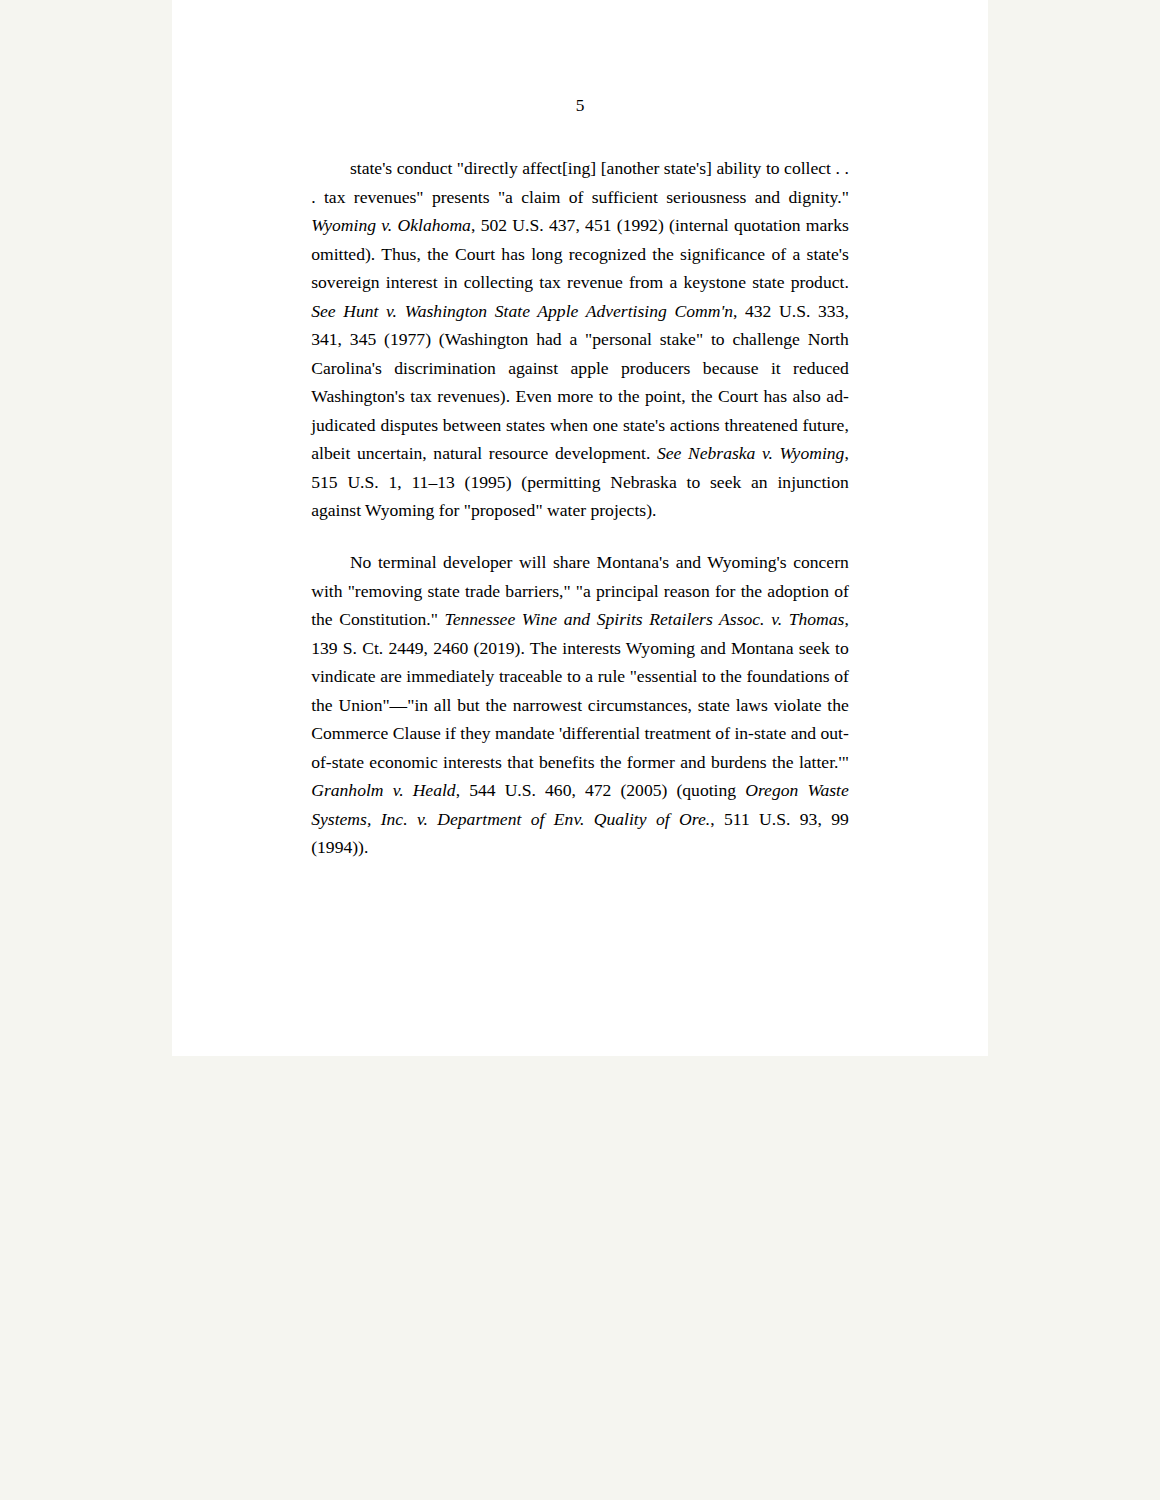5
state's conduct "directly affect[ing] [another state's] ability to collect . . . tax revenues" presents "a claim of sufficient seriousness and dignity." Wyoming v. Oklahoma, 502 U.S. 437, 451 (1992) (internal quotation marks omitted). Thus, the Court has long recognized the significance of a state's sovereign interest in collecting tax revenue from a keystone state product. See Hunt v. Washington State Apple Advertising Comm'n, 432 U.S. 333, 341, 345 (1977) (Washington had a "personal stake" to challenge North Carolina's discrimination against apple producers because it reduced Washington's tax revenues). Even more to the point, the Court has also adjudicated disputes between states when one state's actions threatened future, albeit uncertain, natural resource development. See Nebraska v. Wyoming, 515 U.S. 1, 11–13 (1995) (permitting Nebraska to seek an injunction against Wyoming for "proposed" water projects).
No terminal developer will share Montana's and Wyoming's concern with "removing state trade barriers," "a principal reason for the adoption of the Constitution." Tennessee Wine and Spirits Retailers Assoc. v. Thomas, 139 S. Ct. 2449, 2460 (2019). The interests Wyoming and Montana seek to vindicate are immediately traceable to a rule "essential to the foundations of the Union"—"in all but the narrowest circumstances, state laws violate the Commerce Clause if they mandate 'differential treatment of in-state and out-of-state economic interests that benefits the former and burdens the latter.'" Granholm v. Heald, 544 U.S. 460, 472 (2005) (quoting Oregon Waste Systems, Inc. v. Department of Env. Quality of Ore., 511 U.S. 93, 99 (1994)).